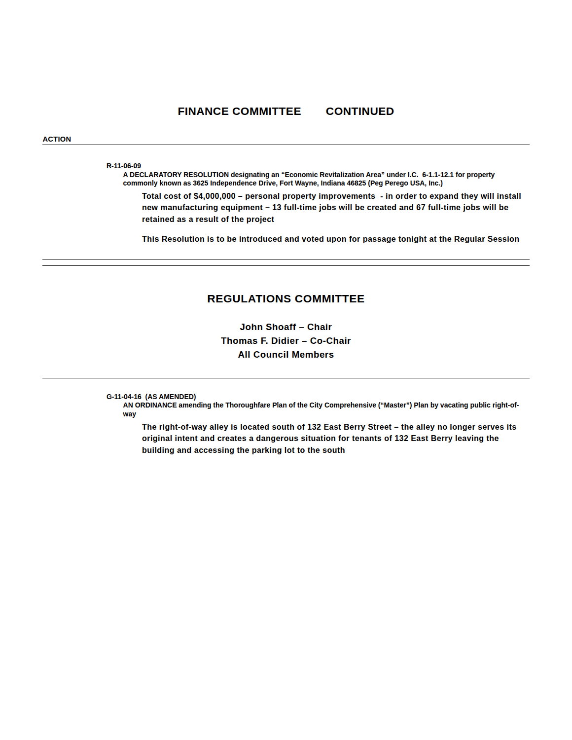FINANCE COMMITTEE CONTINUED
ACTION
R-11-06-09
A DECLARATORY RESOLUTION designating an “Economic Revitalization Area” under I.C. 6-1.1-12.1 for property commonly known as 3625 Independence Drive, Fort Wayne, Indiana 46825 (Peg Perego USA, Inc.)
Total cost of $4,000,000 – personal property improvements - in order to expand they will install new manufacturing equipment – 13 full-time jobs will be created and 67 full-time jobs will be retained as a result of the project
This Resolution is to be introduced and voted upon for passage tonight at the Regular Session
REGULATIONS COMMITTEE
John Shoaff – Chair
Thomas F. Didier – Co-Chair
All Council Members
G-11-04-16 (AS AMENDED)
AN ORDINANCE amending the Thoroughfare Plan of the City Comprehensive (“Master”) Plan by vacating public right-of-way
The right-of-way alley is located south of 132 East Berry Street – the alley no longer serves its original intent and creates a dangerous situation for tenants of 132 East Berry leaving the building and accessing the parking lot to the south